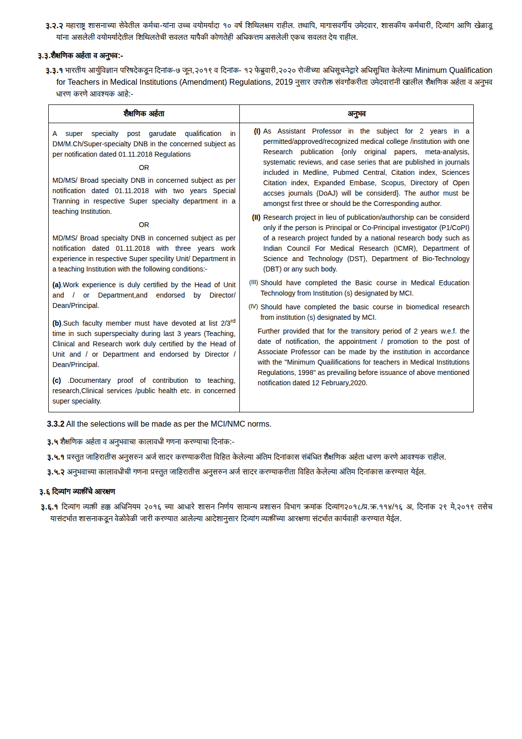३.२.२ महाराष्ट्र शासनाच्या सेवेतील कर्मचा-यांना उच्च वयोमर्यादा १० वर्ष शिथिलक्षम राहील. तथापि, मागासवर्गीय उमेदवार, शासकीय कर्मचारी, दिव्यांग आणि खेळाडू यांना असलेली वयोमर्यादेतील शिथिलतेची सवलत यापैकी कोणतेही अधिकत्तम असलेली एकच सवलत देय राहील.
३.३.शैक्षणिक अर्हता व अनुभव:-
३.३.१ भारतीय आर्युविज्ञान परिषदेकडून दिनांक-७ जून,२०१९ व दिनांक- १२ फेब्रुवारी,२०२० रोजीच्या अधिसूचनेद्वारे अधिसूचित केलेल्या Minimum Qualification for Teachers in Medical Institutions (Amendment) Regulations, 2019 नुसार उपरोक्त संवर्गांकरीता उमेदवारांनी खालील शैक्षणिक अर्हता व अनुभव धारण करणे आवश्यक आहे:-
| शैक्षणिक अर्हता | अनुभव |
| --- | --- |
| A super specialty post garudate qualification in DM/M.Ch/Super-specialty DNB in the concerned subject as per notification dated 01.11.2018 Regulations OR MD/MS/ Broad specialty DNB in concerned subject as per notification dated 01.11.2018 with two years Special Tranning in respective Super specialty department in a teaching Institution. OR MD/MS/ Broad specialty DNB in concerned subject as per notification dated 01.11.2018 with three years work experience in respective Super specility Unit/ Department in a teaching Institution with the following conditions:- (a) .Work experience is duly certified by the Head of Unit and / or Department,and endorsed by Director/ Dean/Principal. (b) .Such faculty member must have devoted at list 2/3 rd time in such superspecialty during last 3 years (Teaching, Clinical and Research work duly certified by the Head of Unit and / or Department and endorsed by Director / Dean/Principal. (c) .Documentary proof of contribution to teaching, research,Clinical services /public health etc. in concerned super speciality. | (I) As Assistant Professor in the subject for 2 years in a permitted/approved/recognized medical college /institution with one Research publication {only original papers, meta-analysis, systematic reviews, and case series that are published in journals included in Medline, Pubmed Central, Citation index, Sciences Citation index, Expanded Embase, Scopus, Directory of Open accses journals (DoAJ) will be considerd}. The author must be amongst first three or should be the Corresponding author. (II) Research project in lieu of publication/authorship can be considerd only if the person is Principal or Co-Principal investigator (P1/CoPI) of a research project funded by a national research body such as Indian Council For Medical Research (ICMR), Department of Science and Technology (DST), Department of Bio-Technology (DBT) or any such body. (III) Should have completed the Basic course in Medical Education Technology from Institution (s) designated by MCI. (IV) Should have completed the basic course in biomedical research from institution (s) designated by MCI. Further provided that for the transitory period of 2 years w.e.f. the date of notification, the appointment / promotion to the post of Associate Professor can be made by the institution in accordance with the "Minimum Quailifications for teachers in Medical Institutions Regulations, 1998" as prevailing before issuance of above mentioned notification dated 12 February,2020. |
3.3.2 All the selections will be made as per the MCI/NMC norms.
३.५ शैक्षणिक अर्हता व अनुभवाचा कालावधी गणना करण्याचा दिनांक:-
३.५.१ प्रस्तुत जाहिरातीस अनुसरुन अर्ज सादर करण्याकरीता विहित केलेल्या अंतिम दिनांकास संबंधित शैक्षणिक अर्हता धारण करणे आवश्यक राहील.
३.५.२ अनुभवाच्या कालावधीची गणना प्रस्तुत जाहिरातीस अनुसरुन अर्ज सादर करण्याकरीता विहित केलेल्या अंतिम दिनांकास करण्यात येईल.
३.६ दिव्यांग व्यक्तींचे आरक्षण
३.६.१ दिव्यांग व्यक्ती हक्क अधिनियम २०१६ च्या आधारे शासन निर्णय सामान्य प्रशासन विभाग क्रमांक दिव्यांग२०१८/प्र.क्र.११४/१६ अ, दिनांक २९ मे,२०१९ तसेच यासंदर्भात शासनाकडून वेळोवेळी जारी करण्यात आलेल्या आदेशानुसार दिव्यांग व्यक्तींच्या आरक्षणा संदर्भात कार्यवाही करण्यात येईल.